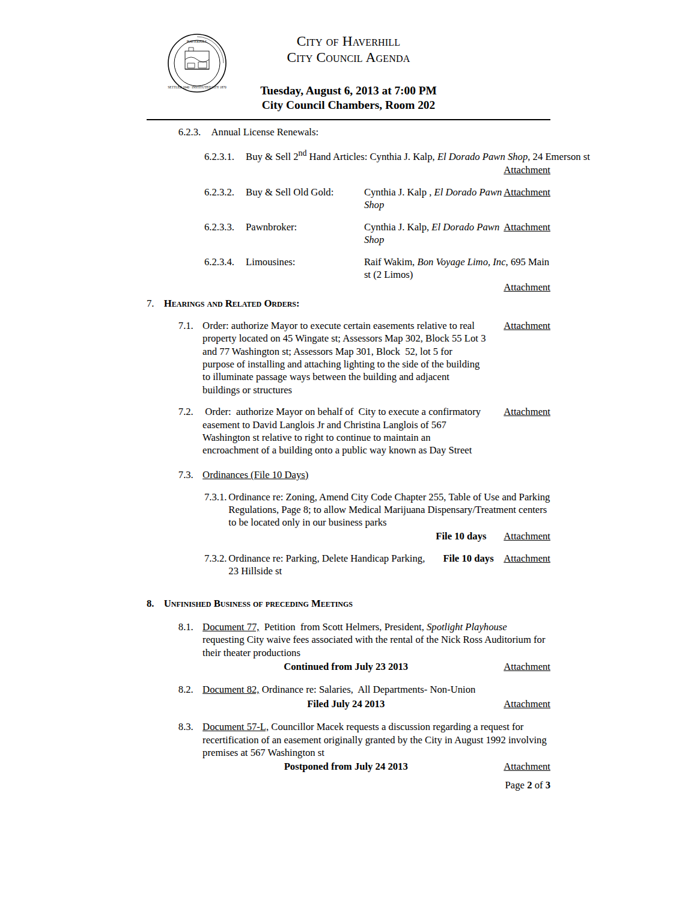HAVERHILL SETTLED 1640 · INSTITUTED CITY 1870
City of Haverhill
City Council Agenda
Tuesday, August 6, 2013 at 7:00 PM
City Council Chambers, Room 202
6.2.3. Annual License Renewals:
6.2.3.1. Buy & Sell 2nd Hand Articles: Cynthia J. Kalp, El Dorado Pawn Shop, 24 Emerson st
Attachment
6.2.3.2. Buy & Sell Old Gold: Cynthia J. Kalp , El Dorado Pawn Shop Attachment
6.2.3.3. Pawnbroker: Cynthia J. Kalp, El Dorado Pawn Shop Attachment
6.2.3.4. Limousines: Raif Wakim, Bon Voyage Limo, Inc, 695 Main st (2 Limos)
Attachment
7. Hearings and Related Orders:
7.1.
Order: authorize Mayor to execute certain easements relative to real property located on 45 Wingate st; Assessors Map 302, Block 55 Lot 3 and 77 Washington st; Assessors Map 301, Block 52, lot 5 for purpose of installing and attaching lighting to the side of the building to illuminate passage ways between the building and adjacent buildings or structures Attachment
7.2.
Order: authorize Mayor on behalf of City to execute a confirmatory easement to David Langlois Jr and Christina Langlois of 567 Washington st relative to right to continue to maintain an encroachment of a building onto a public way known as Day Street Attachment
7.3. Ordinances (File 10 Days)
7.3.1. Ordinance re: Zoning, Amend City Code Chapter 255, Table of Use and Parking Regulations, Page 8; to allow Medical Marijuana Dispensary/Treatment centers to be located only in our business parks
File 10 days Attachment
7.3.2.
Ordinance re: Parking, Delete Handicap Parking, 23 Hillside st File 10 days Attachment
8. Unfinished Business of preceding Meetings
8.1. Document 77, Petition from Scott Helmers, President, Spotlight Playhouse requesting City waive fees associated with the rental of the Nick Ross Auditorium for their theater productions
Continued from July 23 2013 Attachment
8.2. Document 82, Ordinance re: Salaries, All Departments- Non-Union
Filed July 24 2013 Attachment
8.3. Document 57-L, Councillor Macek requests a discussion regarding a request for recertification of an easement originally granted by the City in August 1992 involving premises at 567 Washington st
Postponed from July 24 2013 Attachment
Page 2 of 3